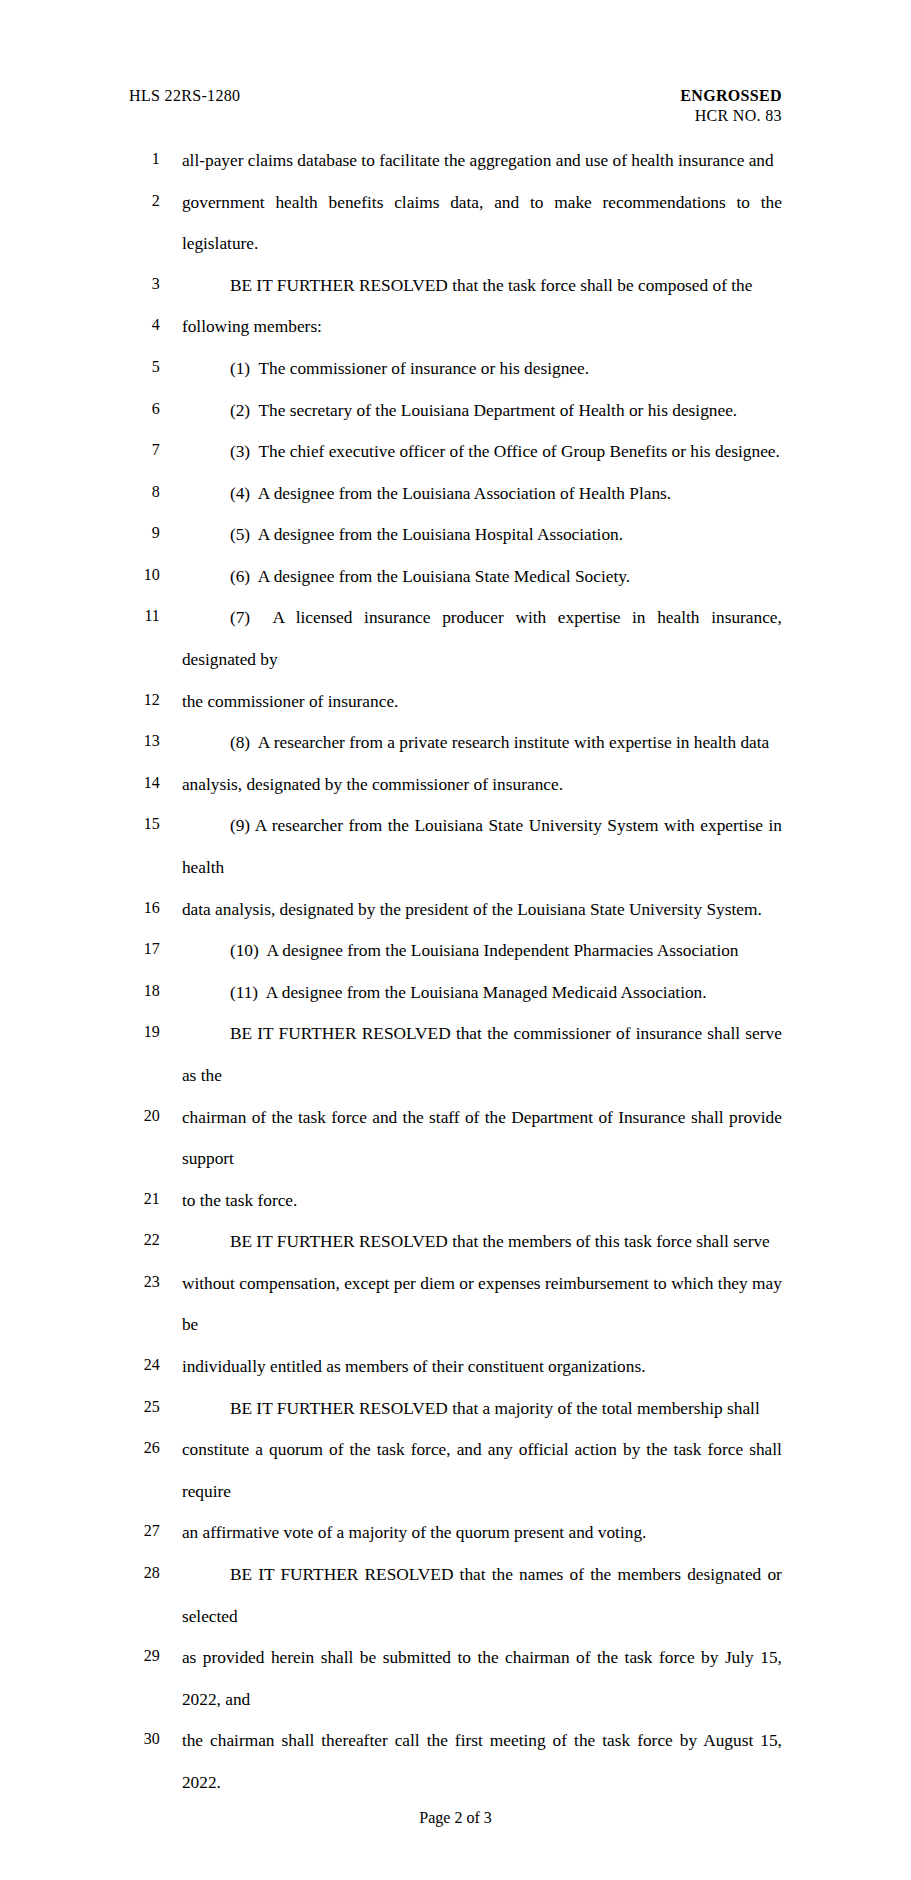HLS 22RS-1280
ENGROSSED
HCR NO. 83
all-payer claims database to facilitate the aggregation and use of health insurance and
government health benefits claims data, and to make recommendations to the legislature.
BE IT FURTHER RESOLVED that the task force shall be composed of the
following members:
(1) The commissioner of insurance or his designee.
(2) The secretary of the Louisiana Department of Health or his designee.
(3) The chief executive officer of the Office of Group Benefits or his designee.
(4) A designee from the Louisiana Association of Health Plans.
(5) A designee from the Louisiana Hospital Association.
(6) A designee from the Louisiana State Medical Society.
(7) A licensed insurance producer with expertise in health insurance, designated by
the commissioner of insurance.
(8) A researcher from a private research institute with expertise in health data
analysis, designated by the commissioner of insurance.
(9) A researcher from the Louisiana State University System with expertise in health
data analysis, designated by the president of the Louisiana State University System.
(10) A designee from the Louisiana Independent Pharmacies Association
(11) A designee from the Louisiana Managed Medicaid Association.
BE IT FURTHER RESOLVED that the commissioner of insurance shall serve as the
chairman of the task force and the staff of the Department of Insurance shall provide support
to the task force.
BE IT FURTHER RESOLVED that the members of this task force shall serve
without compensation, except per diem or expenses reimbursement to which they may be
individually entitled as members of their constituent organizations.
BE IT FURTHER RESOLVED that a majority of the total membership shall
constitute a quorum of the task force, and any official action by the task force shall require
an affirmative vote of a majority of the quorum present and voting.
BE IT FURTHER RESOLVED that the names of the members designated or selected
as provided herein shall be submitted to the chairman of the task force by July 15, 2022, and
the chairman shall thereafter call the first meeting of the task force by August 15, 2022.
Page 2 of 3